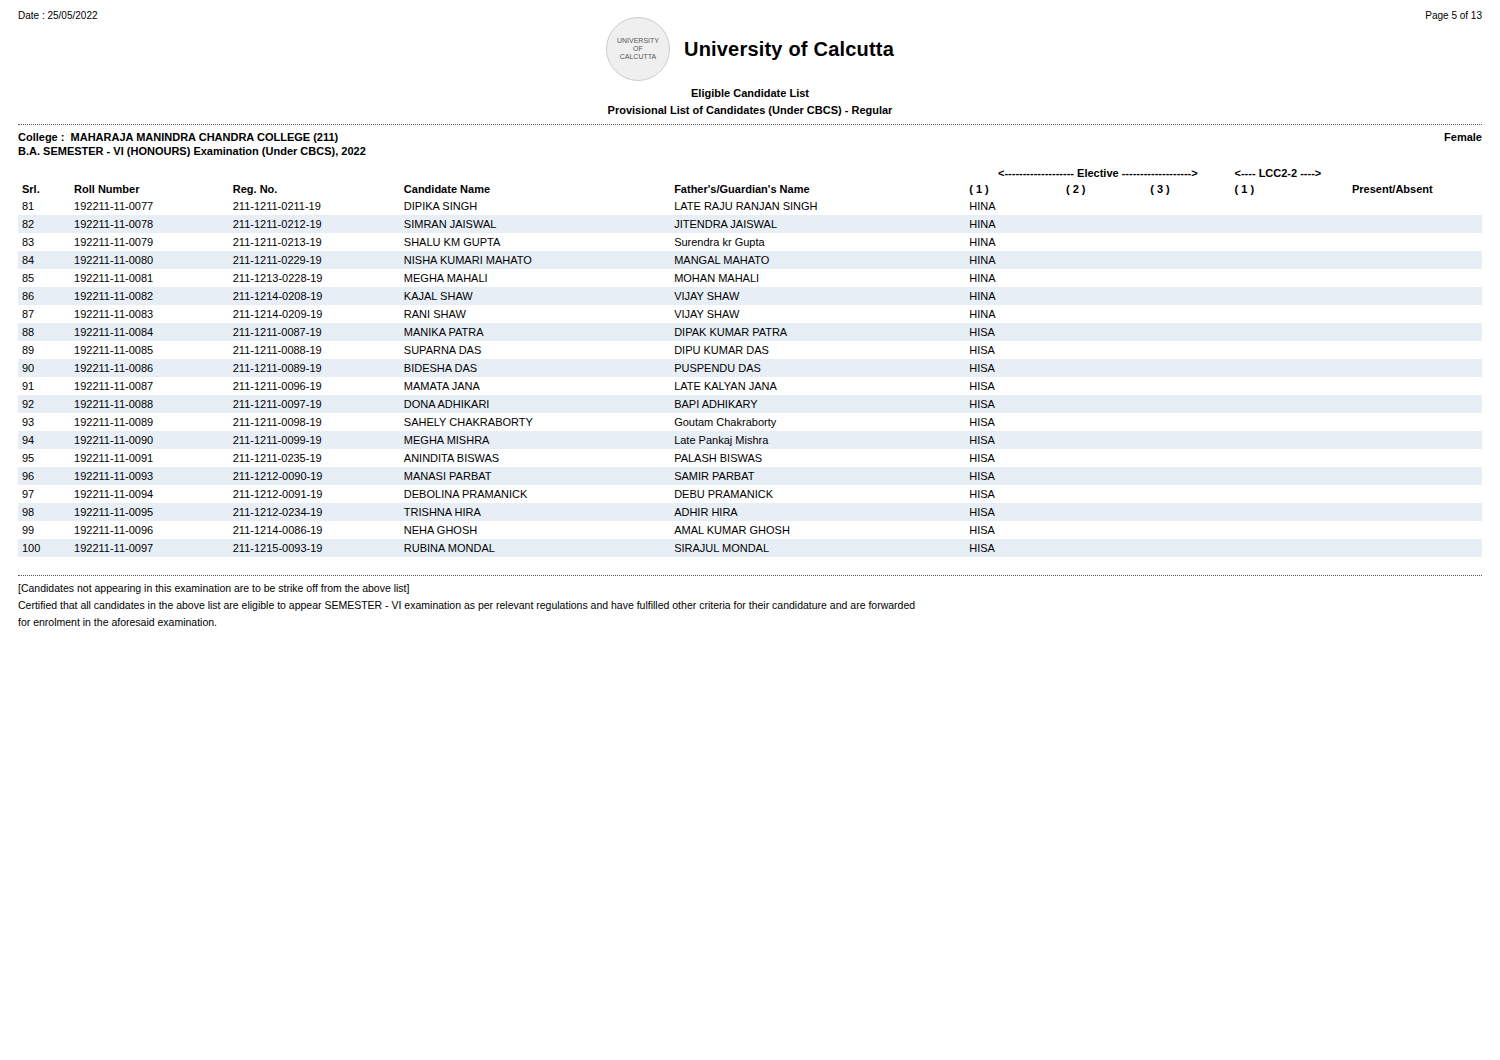Date : 25/05/2022
Page 5 of 13
UNIVERSITY
OF
CALCUTTA
University of Calcutta
Eligible Candidate List
Provisional List of Candidates (Under CBCS) - Regular
College : MAHARAJA MANINDRA CHANDRA COLLEGE (211)
Female
B.A. SEMESTER - VI (HONOURS) Examination (Under CBCS), 2022
| Srl. | Roll Number | Reg. No. | Candidate Name | Father's/Guardian's Name | <------------------- Elective -------------------> | <---- LCC2-2 ----> | Present/Absent |
| --- | --- | --- | --- | --- | --- | --- | --- |
| ( 1 ) | ( 2 ) | ( 3 ) | ( 1 ) |
| 81 | 192211-11-0077 | 211-1211-0211-19 | DIPIKA SINGH | LATE RAJU RANJAN SINGH | HINA | | | | |
| 82 | 192211-11-0078 | 211-1211-0212-19 | SIMRAN JAISWAL | JITENDRA JAISWAL | HINA | | | | |
| 83 | 192211-11-0079 | 211-1211-0213-19 | SHALU KM GUPTA | Surendra kr Gupta | HINA | | | | |
| 84 | 192211-11-0080 | 211-1211-0229-19 | NISHA KUMARI MAHATO | MANGAL MAHATO | HINA | | | | |
| 85 | 192211-11-0081 | 211-1213-0228-19 | MEGHA MAHALI | MOHAN MAHALI | HINA | | | | |
| 86 | 192211-11-0082 | 211-1214-0208-19 | KAJAL SHAW | VIJAY SHAW | HINA | | | | |
| 87 | 192211-11-0083 | 211-1214-0209-19 | RANI SHAW | VIJAY SHAW | HINA | | | | |
| 88 | 192211-11-0084 | 211-1211-0087-19 | MANIKA PATRA | DIPAK KUMAR PATRA | HISA | | | | |
| 89 | 192211-11-0085 | 211-1211-0088-19 | SUPARNA DAS | DIPU KUMAR DAS | HISA | | | | |
| 90 | 192211-11-0086 | 211-1211-0089-19 | BIDESHA DAS | PUSPENDU DAS | HISA | | | | |
| 91 | 192211-11-0087 | 211-1211-0096-19 | MAMATA JANA | LATE KALYAN JANA | HISA | | | | |
| 92 | 192211-11-0088 | 211-1211-0097-19 | DONA ADHIKARI | BAPI ADHIKARY | HISA | | | | |
| 93 | 192211-11-0089 | 211-1211-0098-19 | SAHELY CHAKRABORTY | Goutam Chakraborty | HISA | | | | |
| 94 | 192211-11-0090 | 211-1211-0099-19 | MEGHA MISHRA | Late Pankaj Mishra | HISA | | | | |
| 95 | 192211-11-0091 | 211-1211-0235-19 | ANINDITA BISWAS | PALASH BISWAS | HISA | | | | |
| 96 | 192211-11-0093 | 211-1212-0090-19 | MANASI PARBAT | SAMIR PARBAT | HISA | | | | |
| 97 | 192211-11-0094 | 211-1212-0091-19 | DEBOLINA PRAMANICK | DEBU PRAMANICK | HISA | | | | |
| 98 | 192211-11-0095 | 211-1212-0234-19 | TRISHNA HIRA | ADHIR HIRA | HISA | | | | |
| 99 | 192211-11-0096 | 211-1214-0086-19 | NEHA GHOSH | AMAL KUMAR GHOSH | HISA | | | | |
| 100 | 192211-11-0097 | 211-1215-0093-19 | RUBINA MONDAL | SIRAJUL MONDAL | HISA | | | | |
[Candidates not appearing in this examination are to be strike off from the above list]
Certified that all candidates in the above list are eligible to appear SEMESTER - VI examination as per relevant regulations and have fulfilled other criteria for their candidature and are forwarded
for enrolment in the aforesaid examination.